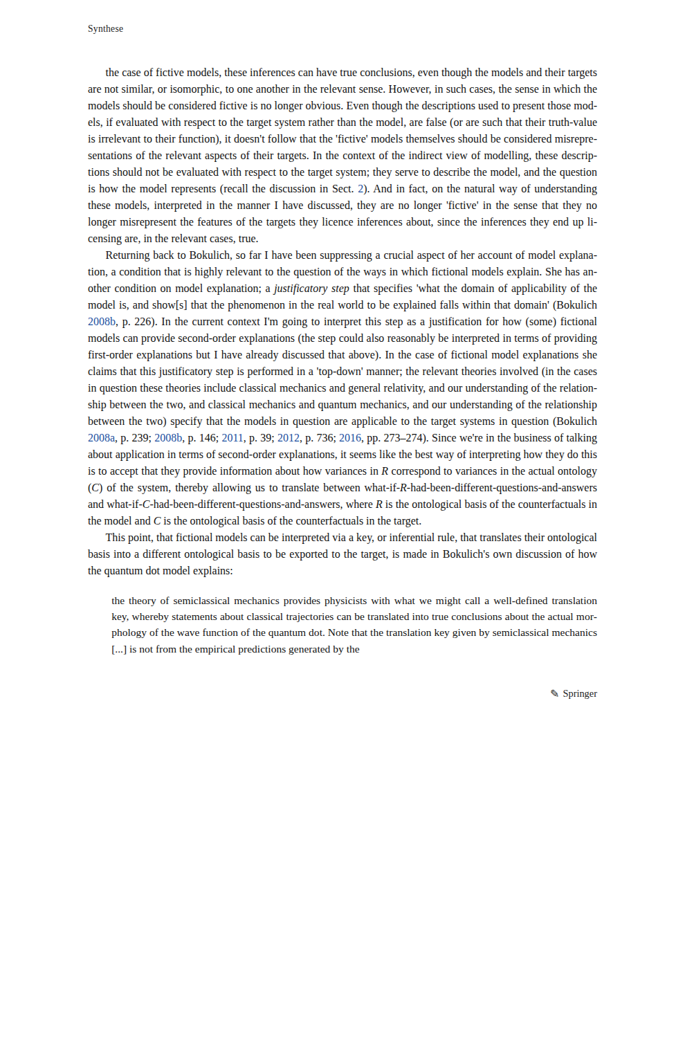Synthese
the case of fictive models, these inferences can have true conclusions, even though the models and their targets are not similar, or isomorphic, to one another in the relevant sense. However, in such cases, the sense in which the models should be considered fictive is no longer obvious. Even though the descriptions used to present those models, if evaluated with respect to the target system rather than the model, are false (or are such that their truth-value is irrelevant to their function), it doesn't follow that the 'fictive' models themselves should be considered misrepresentations of the relevant aspects of their targets. In the context of the indirect view of modelling, these descriptions should not be evaluated with respect to the target system; they serve to describe the model, and the question is how the model represents (recall the discussion in Sect. 2). And in fact, on the natural way of understanding these models, interpreted in the manner I have discussed, they are no longer 'fictive' in the sense that they no longer misrepresent the features of the targets they licence inferences about, since the inferences they end up licensing are, in the relevant cases, true.
Returning back to Bokulich, so far I have been suppressing a crucial aspect of her account of model explanation, a condition that is highly relevant to the question of the ways in which fictional models explain. She has another condition on model explanation; a justificatory step that specifies 'what the domain of applicability of the model is, and show[s] that the phenomenon in the real world to be explained falls within that domain' (Bokulich 2008b, p. 226). In the current context I'm going to interpret this step as a justification for how (some) fictional models can provide second-order explanations (the step could also reasonably be interpreted in terms of providing first-order explanations but I have already discussed that above). In the case of fictional model explanations she claims that this justificatory step is performed in a 'top-down' manner; the relevant theories involved (in the cases in question these theories include classical mechanics and general relativity, and our understanding of the relationship between the two, and classical mechanics and quantum mechanics, and our understanding of the relationship between the two) specify that the models in question are applicable to the target systems in question (Bokulich 2008a, p. 239; 2008b, p. 146; 2011, p. 39; 2012, p. 736; 2016, pp. 273–274). Since we're in the business of talking about application in terms of second-order explanations, it seems like the best way of interpreting how they do this is to accept that they provide information about how variances in R correspond to variances in the actual ontology (C) of the system, thereby allowing us to translate between what-if-R-had-been-different-questions-and-answers and what-if-C-had-been-different-questions-and-answers, where R is the ontological basis of the counterfactuals in the model and C is the ontological basis of the counterfactuals in the target.
This point, that fictional models can be interpreted via a key, or inferential rule, that translates their ontological basis into a different ontological basis to be exported to the target, is made in Bokulich's own discussion of how the quantum dot model explains:
the theory of semiclassical mechanics provides physicists with what we might call a well-defined translation key, whereby statements about classical trajectories can be translated into true conclusions about the actual morphology of the wave function of the quantum dot. Note that the translation key given by semiclassical mechanics [...] is not from the empirical predictions generated by the
✎ Springer